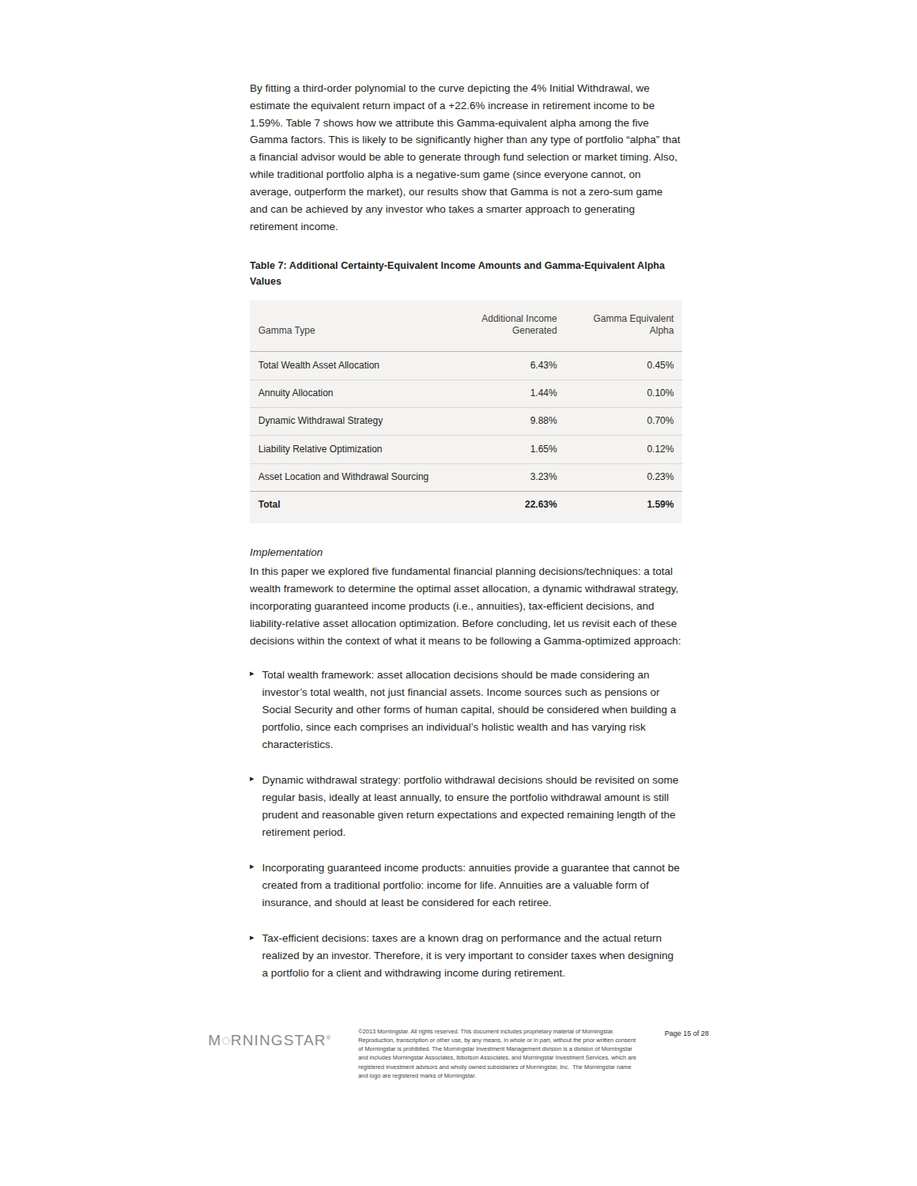By fitting a third-order polynomial to the curve depicting the 4% Initial Withdrawal, we estimate the equivalent return impact of a +22.6% increase in retirement income to be 1.59%. Table 7 shows how we attribute this Gamma-equivalent alpha among the five Gamma factors. This is likely to be significantly higher than any type of portfolio “alpha” that a financial advisor would be able to generate through fund selection or market timing. Also, while traditional portfolio alpha is a negative-sum game (since everyone cannot, on average, outperform the market), our results show that Gamma is not a zero-sum game and can be achieved by any investor who takes a smarter approach to generating retirement income.
Table 7: Additional Certainty-Equivalent Income Amounts and Gamma-Equivalent Alpha Values
| Gamma Type | Additional Income Generated | Gamma Equivalent Alpha |
| --- | --- | --- |
| Total Wealth Asset Allocation | 6.43% | 0.45% |
| Annuity Allocation | 1.44% | 0.10% |
| Dynamic Withdrawal Strategy | 9.88% | 0.70% |
| Liability Relative Optimization | 1.65% | 0.12% |
| Asset Location and Withdrawal Sourcing | 3.23% | 0.23% |
| Total | 22.63% | 1.59% |
Implementation
In this paper we explored five fundamental financial planning decisions/techniques: a total wealth framework to determine the optimal asset allocation, a dynamic withdrawal strategy, incorporating guaranteed income products (i.e., annuities), tax-efficient decisions, and liability-relative asset allocation optimization. Before concluding, let us revisit each of these decisions within the context of what it means to be following a Gamma-optimized approach:
Total wealth framework: asset allocation decisions should be made considering an investor’s total wealth, not just financial assets. Income sources such as pensions or Social Security and other forms of human capital, should be considered when building a portfolio, since each comprises an individual’s holistic wealth and has varying risk characteristics.
Dynamic withdrawal strategy: portfolio withdrawal decisions should be revisited on some regular basis, ideally at least annually, to ensure the portfolio withdrawal amount is still prudent and reasonable given return expectations and expected remaining length of the retirement period.
Incorporating guaranteed income products: annuities provide a guarantee that cannot be created from a traditional portfolio: income for life. Annuities are a valuable form of insurance, and should at least be considered for each retiree.
Tax-efficient decisions: taxes are a known drag on performance and the actual return realized by an investor. Therefore, it is very important to consider taxes when designing a portfolio for a client and withdrawing income during retirement.
M◌RNINGSTAR®
©2013 Morningstar. All rights reserved. This document includes proprietary material of Morningstar. Reproduction, transcription or other use, by any means, in whole or in part, without the prior written consent of Morningstar is prohibited. The Morningstar Investment Management division is a division of Morningstar and includes Morningstar Associates, Ibbotson Associates, and Morningstar Investment Services, which are registered investment advisors and wholly owned subsidiaries of Morningstar, Inc. The Morningstar name and logo are registered marks of Morningstar.
Page 15 of 28